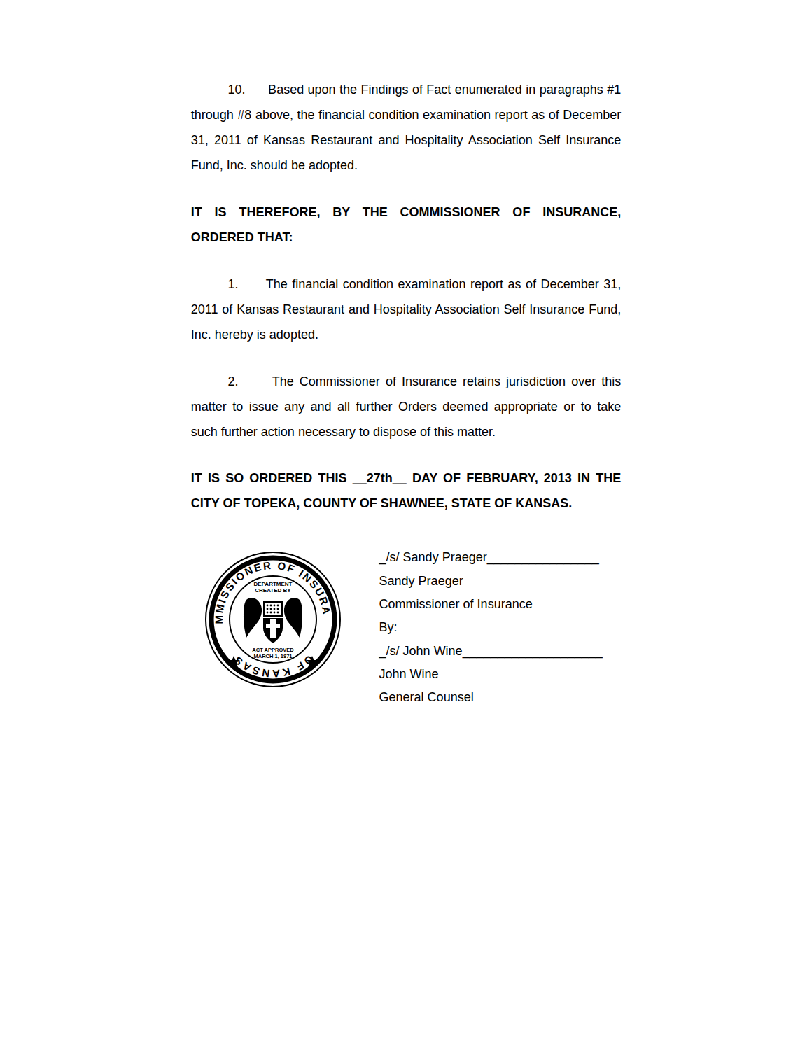10. Based upon the Findings of Fact enumerated in paragraphs #1 through #8 above, the financial condition examination report as of December 31, 2011 of Kansas Restaurant and Hospitality Association Self Insurance Fund, Inc. should be adopted.
IT IS THEREFORE, BY THE COMMISSIONER OF INSURANCE, ORDERED THAT:
1. The financial condition examination report as of December 31, 2011 of Kansas Restaurant and Hospitality Association Self Insurance Fund, Inc. hereby is adopted.
2. The Commissioner of Insurance retains jurisdiction over this matter to issue any and all further Orders deemed appropriate or to take such further action necessary to dispose of this matter.
IT IS SO ORDERED THIS __27th__ DAY OF FEBRUARY, 2013 IN THE CITY OF TOPEKA, COUNTY OF SHAWNEE, STATE OF KANSAS.
COMMISSIONER OF INSURANCE OF KANSAS DEPARTMENT CREATED BY ACT APPROVED MARCH 1, 1871
_/s/ Sandy Praeger________________
Sandy Praeger
Commissioner of Insurance
By:
_/s/ John Wine____________________
John Wine
General Counsel